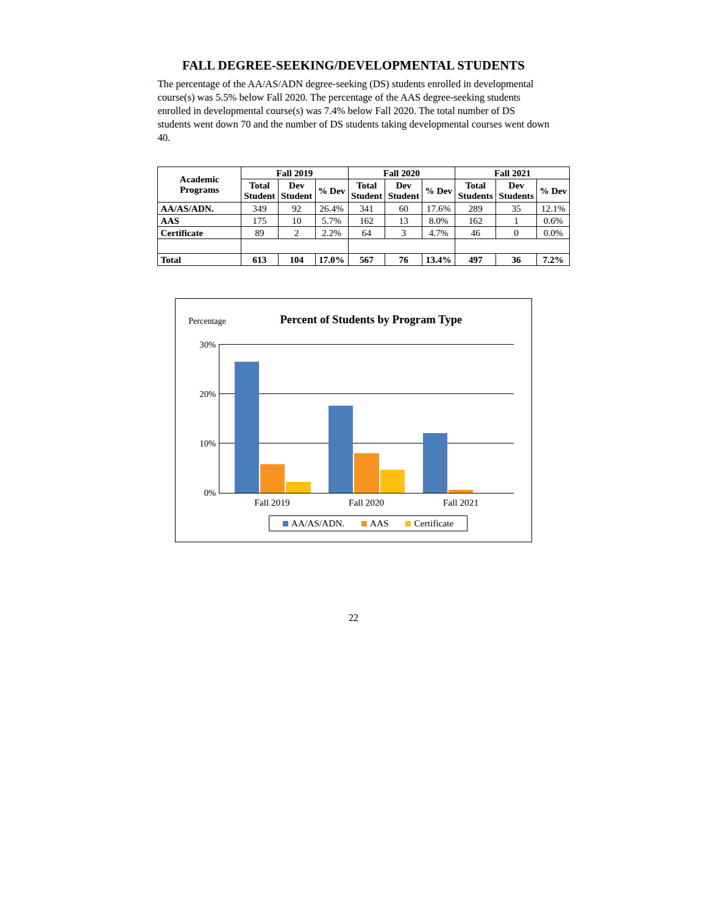FALL DEGREE-SEEKING/DEVELOPMENTAL STUDENTS
The percentage of the AA/AS/ADN degree-seeking (DS) students enrolled in developmental course(s) was 5.5% below Fall 2020. The percentage of the AAS degree-seeking students enrolled in developmental course(s) was 7.4% below Fall 2020. The total number of DS students went down 70 and the number of DS students taking developmental courses went down 40.
| Academic Programs | Fall 2019 | Fall 2020 | Fall 2021 |
| --- | --- | --- | --- |
| Total Student | Dev Student | % Dev | Total Student | Dev Student | % Dev | Total Students | Dev Students | % Dev |
| AA/AS/ADN. | 349 | 92 | 26.4% | 341 | 60 | 17.6% | 289 | 35 | 12.1% |
| AAS | 175 | 10 | 5.7% | 162 | 13 | 8.0% | 162 | 1 | 0.6% |
| Certificate | 89 | 2 | 2.2% | 64 | 3 | 4.7% | 46 | 0 | 0.0% |
| Total | 613 | 104 | 17.0% | 567 | 76 | 13.4% | 497 | 36 | 7.2% |
Percentage
Percent of Students by Program Type
30%
20%
10%
0%
Fall 2019
Fall 2020
Fall 2021
AA/AS/ADN. AAS Certificate
22